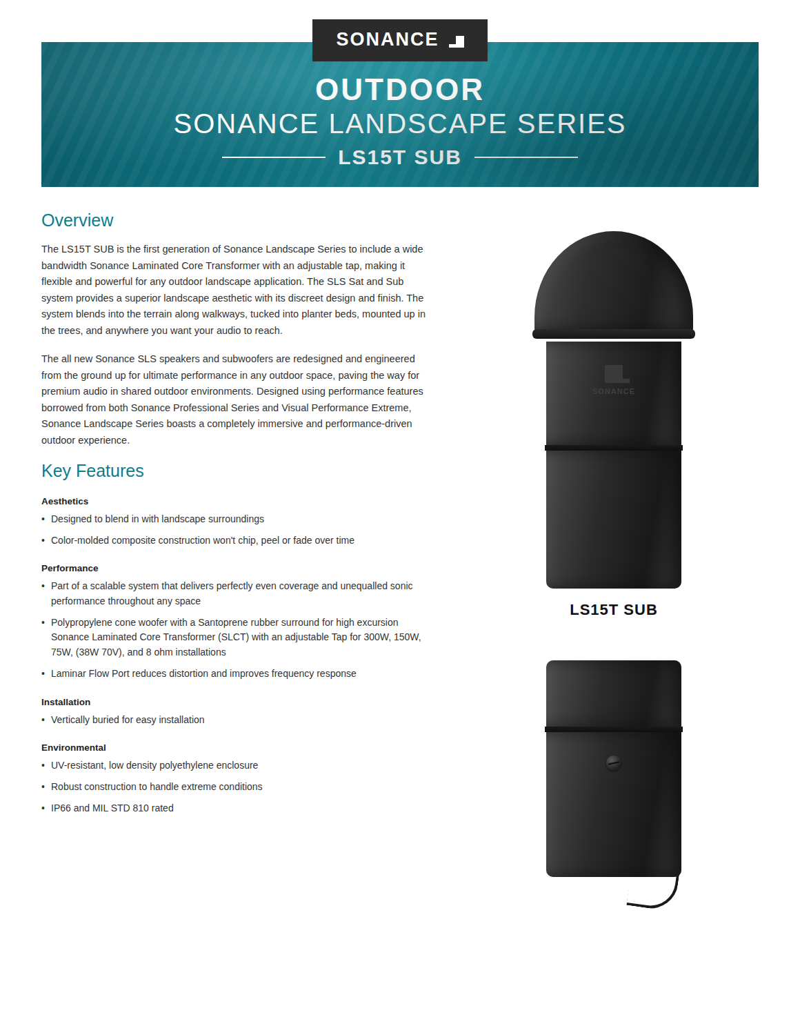SONANCE
OUTDOOR
SONANCE LANDSCAPE SERIES
LS15T SUB
Overview
The LS15T SUB is the first generation of Sonance Landscape Series to include a wide bandwidth Sonance Laminated Core Transformer with an adjustable tap, making it flexible and powerful for any outdoor landscape application. The SLS Sat and Sub system provides a superior landscape aesthetic with its discreet design and finish. The system blends into the terrain along walkways, tucked into planter beds, mounted up in the trees, and anywhere you want your audio to reach.
The all new Sonance SLS speakers and subwoofers are redesigned and engineered from the ground up for ultimate performance in any outdoor space, paving the way for premium audio in shared outdoor environments. Designed using performance features borrowed from both Sonance Professional Series and Visual Performance Extreme, Sonance Landscape Series boasts a completely immersive and performance-driven outdoor experience.
Key Features
Aesthetics
Designed to blend in with landscape surroundings
Color-molded composite construction won't chip, peel or fade over time
Performance
Part of a scalable system that delivers perfectly even coverage and unequalled sonic performance throughout any space
Polypropylene cone woofer with a Santoprene rubber surround for high excursion Sonance Laminated Core Transformer (SLCT) with an adjustable Tap for 300W, 150W, 75W, (38W 70V), and 8 ohm installations
Laminar Flow Port reduces distortion and improves frequency response
Installation
Vertically buried for easy installation
Environmental
UV-resistant, low density polyethylene enclosure
Robust construction to handle extreme conditions
IP66 and MIL STD 810 rated
SONANCE
LS15T SUB